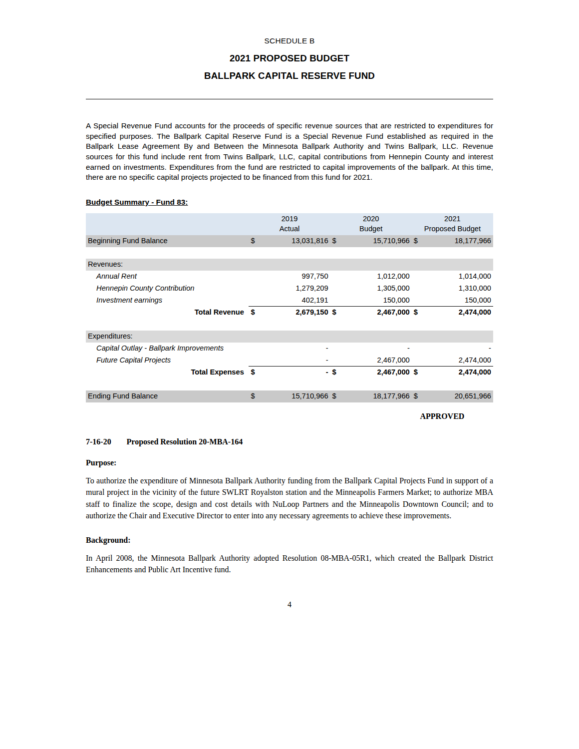SCHEDULE B
2021 PROPOSED BUDGET
BALLPARK CAPITAL RESERVE FUND
A Special Revenue Fund accounts for the proceeds of specific revenue sources that are restricted to expenditures for specified purposes. The Ballpark Capital Reserve Fund is a Special Revenue Fund established as required in the Ballpark Lease Agreement By and Between the Minnesota Ballpark Authority and Twins Ballpark, LLC. Revenue sources for this fund include rent from Twins Ballpark, LLC, capital contributions from Hennepin County and interest earned on investments. Expenditures from the fund are restricted to capital improvements of the ballpark. At this time, there are no specific capital projects projected to be financed from this fund for 2021.
Budget Summary - Fund 83:
| | 2019 Actual | 2020 Budget | 2021 Proposed Budget |
| --- | --- | --- | --- |
| Beginning Fund Balance | $ | 13,031,816 | $ | 15,710,966 | $ | 18,177,966 |
| Revenues: | |
| Annual Rent | | 997,750 | | 1,012,000 | | 1,014,000 |
| Hennepin County Contribution | | 1,279,209 | | 1,305,000 | | 1,310,000 |
| Investment earnings | | 402,191 | | 150,000 | | 150,000 |
| Total Revenue | $ | 2,679,150 | $ | 2,467,000 | $ | 2,474,000 |
| Expenditures: | |
| Capital Outlay - Ballpark Improvements | | - | | - | | - |
| Future Capital Projects | | - | | 2,467,000 | | 2,474,000 |
| Total Expenses | $ | - | $ | 2,467,000 | $ | 2,474,000 |
| Ending Fund Balance | $ | 15,710,966 | $ | 18,177,966 | $ | 20,651,966 |
APPROVED
7-16-20 Proposed Resolution 20-MBA-164
Purpose:
To authorize the expenditure of Minnesota Ballpark Authority funding from the Ballpark Capital Projects Fund in support of a mural project in the vicinity of the future SWLRT Royalston station and the Minneapolis Farmers Market; to authorize MBA staff to finalize the scope, design and cost details with NuLoop Partners and the Minneapolis Downtown Council; and to authorize the Chair and Executive Director to enter into any necessary agreements to achieve these improvements.
Background:
In April 2008, the Minnesota Ballpark Authority adopted Resolution 08-MBA-05R1, which created the Ballpark District Enhancements and Public Art Incentive fund.
4